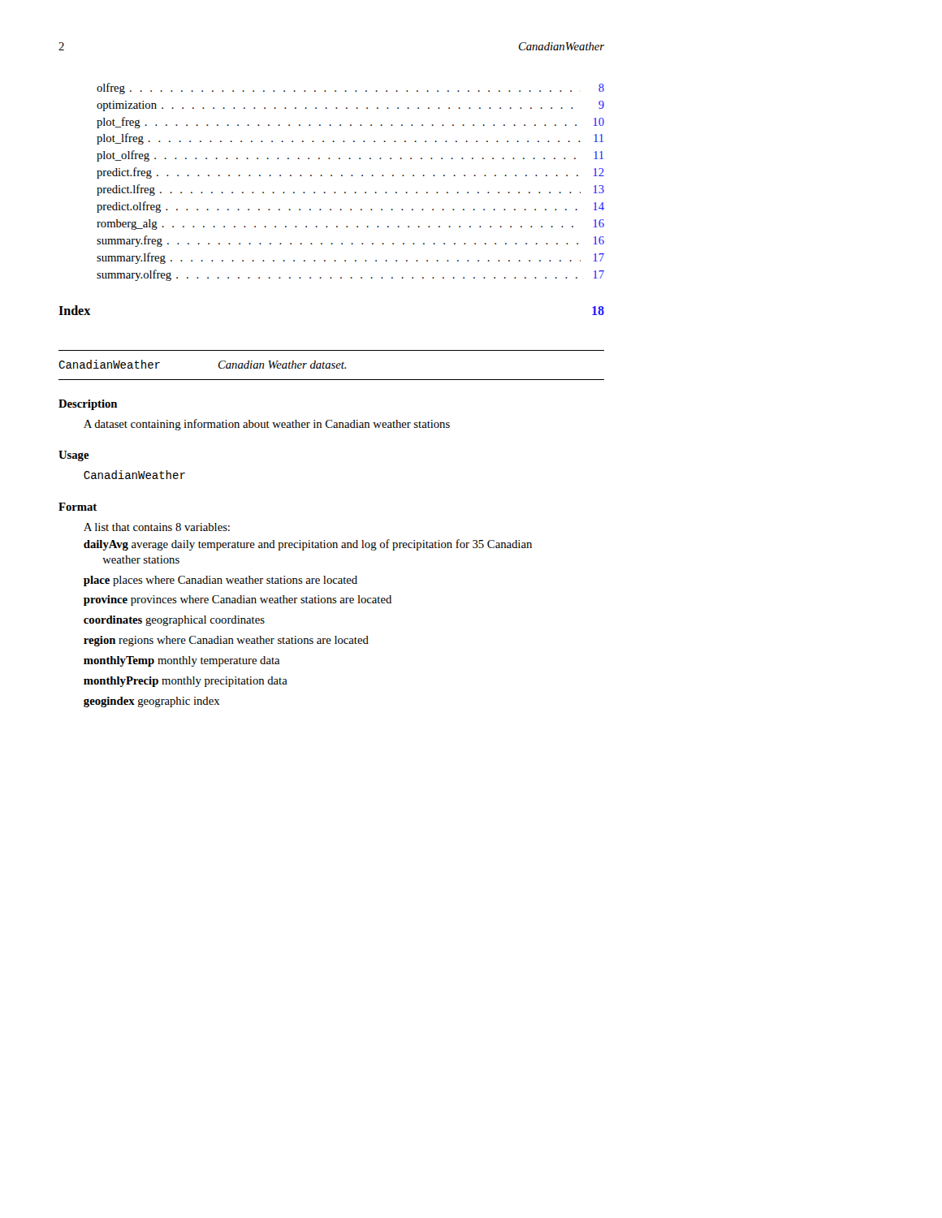2 CanadianWeather
olfreg. . . . . . . . . . . . . . . . . . . . . . . . . . . . . . . . . . . . . . . . . . . . . . . . . . . . 8
optimization. . . . . . . . . . . . . . . . . . . . . . . . . . . . . . . . . . . . . . . . . . . . . . . . . 9
plot_freg. . . . . . . . . . . . . . . . . . . . . . . . . . . . . . . . . . . . . . . . . . . . . . . . . . . 10
plot_lfreg. . . . . . . . . . . . . . . . . . . . . . . . . . . . . . . . . . . . . . . . . . . . . . . . . . 11
plot_olfreg. . . . . . . . . . . . . . . . . . . . . . . . . . . . . . . . . . . . . . . . . . . . . . . . . 11
predict.freg. . . . . . . . . . . . . . . . . . . . . . . . . . . . . . . . . . . . . . . . . . . . . . . . . 12
predict.lfreg. . . . . . . . . . . . . . . . . . . . . . . . . . . . . . . . . . . . . . . . . . . . . . . . 13
predict.olfreg. . . . . . . . . . . . . . . . . . . . . . . . . . . . . . . . . . . . . . . . . . . . . . . 14
romberg_alg. . . . . . . . . . . . . . . . . . . . . . . . . . . . . . . . . . . . . . . . . . . . . . . . 16
summary.freg. . . . . . . . . . . . . . . . . . . . . . . . . . . . . . . . . . . . . . . . . . . . . . . 16
summary.lfreg. . . . . . . . . . . . . . . . . . . . . . . . . . . . . . . . . . . . . . . . . . . . . . 17
summary.olfreg. . . . . . . . . . . . . . . . . . . . . . . . . . . . . . . . . . . . . . . . . . . . . . 17
Index 18
CanadianWeather Canadian Weather dataset.
Description
A dataset containing information about weather in Canadian weather stations
Usage
CanadianWeather
Format
A list that contains 8 variables:
dailyAvg average daily temperature and precipitation and log of precipitation for 35 Canadian weather stations
place places where Canadian weather stations are located
province provinces where Canadian weather stations are located
coordinates geographical coordinates
region regions where Canadian weather stations are located
monthlyTemp monthly temperature data
monthlyPrecip monthly precipitation data
geogindex geographic index